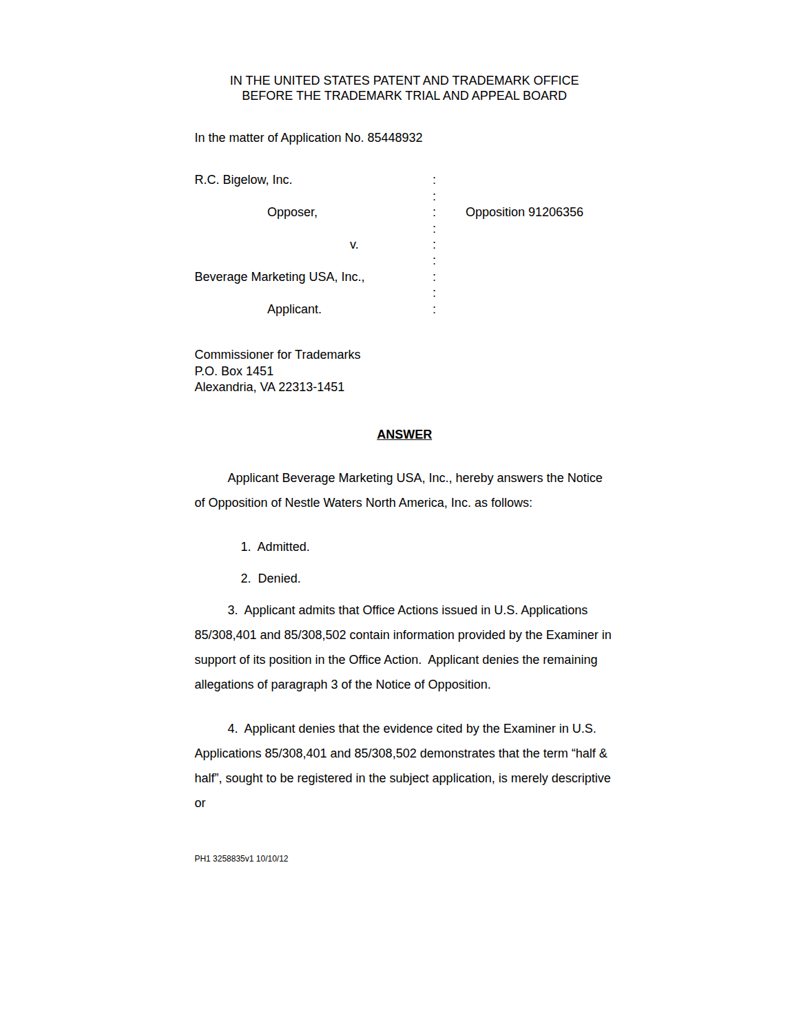IN THE UNITED STATES PATENT AND TRADEMARK OFFICE
BEFORE THE TRADEMARK TRIAL AND APPEAL BOARD
In the matter of Application No. 85448932
| R.C. Bigelow, Inc. | : | |
| | : | |
| Opposer, | : | Opposition 91206356 |
| | : | |
| v. | : | |
| | : | |
| Beverage Marketing USA, Inc., | : | |
| | : | |
| Applicant. | : | |
Commissioner for Trademarks
P.O. Box 1451
Alexandria, VA 22313-1451
ANSWER
Applicant Beverage Marketing USA, Inc., hereby answers the Notice of Opposition of Nestle Waters North America, Inc. as follows:
1. Admitted.
2. Denied.
3. Applicant admits that Office Actions issued in U.S. Applications 85/308,401 and 85/308,502 contain information provided by the Examiner in support of its position in the Office Action. Applicant denies the remaining allegations of paragraph 3 of the Notice of Opposition.
4. Applicant denies that the evidence cited by the Examiner in U.S. Applications 85/308,401 and 85/308,502 demonstrates that the term “half & half”, sought to be registered in the subject application, is merely descriptive or
PH1 3258835v1 10/10/12